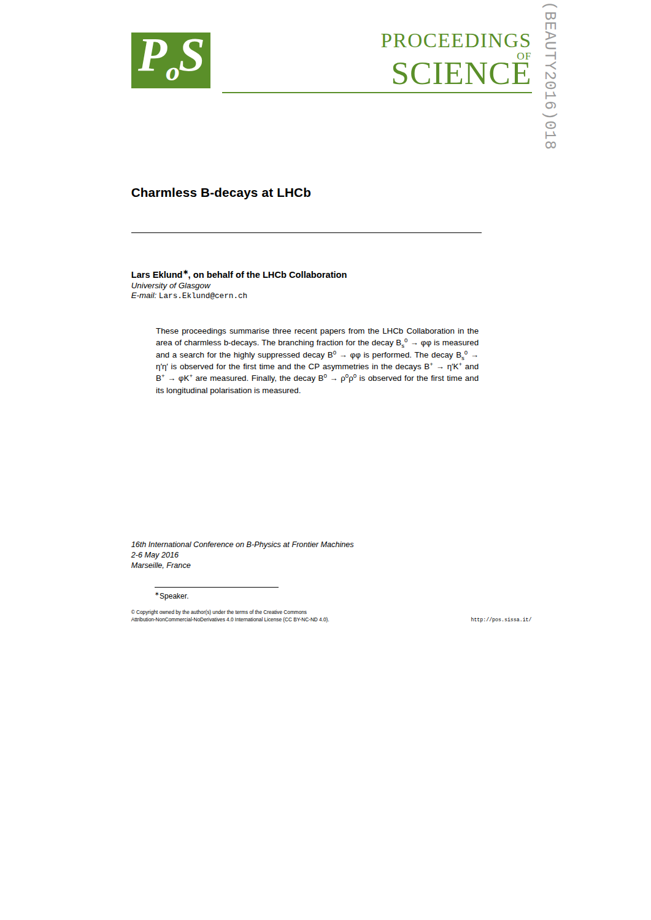Po S
PROCEEDINGS
OF
SCIENCE
PoS(BEAUTY2016)018
Charmless B-decays at LHCb
Lars Eklund∗, on behalf of the LHCb Collaboration
University of Glasgow
E-mail: Lars.Eklund@cern.ch
These proceedings summarise three recent papers from the LHCb Collaboration in the area of charmless b-decays. The branching fraction for the decay Bs0 → φφ is measured and a search for the highly suppressed decay B0 → φφ is performed. The decay Bs0 → η′η′ is observed for the first time and the CP asymmetries in the decays B+ → η′K+ and B+ → φK+ are measured. Finally, the decay B0 → ρ0ρ0 is observed for the first time and its longitudinal polarisation is measured.
16th International Conference on B-Physics at Frontier Machines
2-6 May 2016
Marseille, France
∗Speaker.
© Copyright owned by the author(s) under the terms of the Creative Commons
Attribution-NonCommercial-NoDerivatives 4.0 International License (CC BY-NC-ND 4.0).
http://pos.sissa.it/